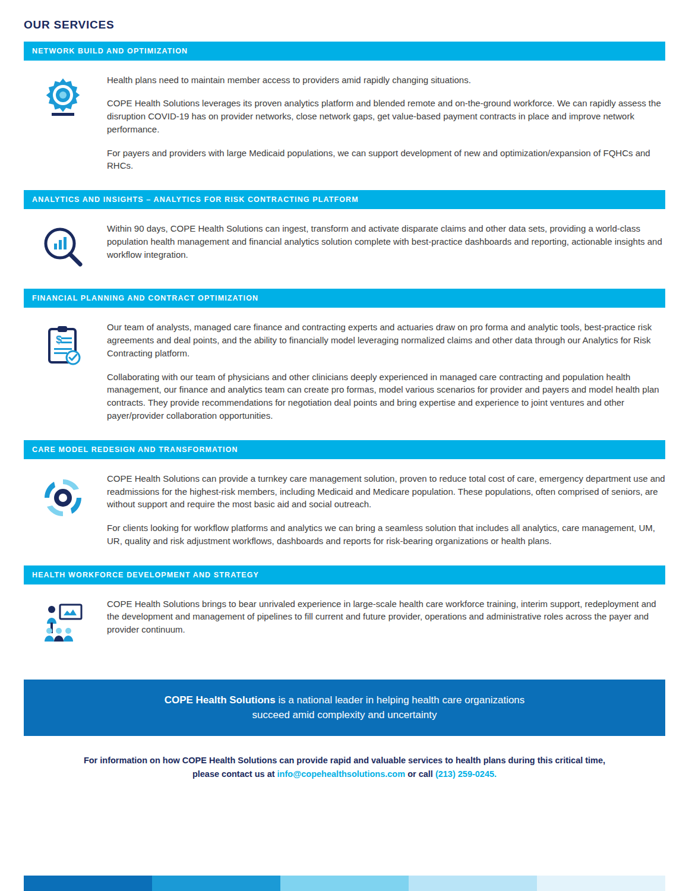OUR SERVICES
NETWORK BUILD AND OPTIMIZATION
Health plans need to maintain member access to providers amid rapidly changing situations.
COPE Health Solutions leverages its proven analytics platform and blended remote and on-the-ground workforce. We can rapidly assess the disruption COVID-19 has on provider networks, close network gaps, get value-based payment contracts in place and improve network performance.
For payers and providers with large Medicaid populations, we can support development of new and optimization/expansion of FQHCs and RHCs.
ANALYTICS AND INSIGHTS – ANALYTICS FOR RISK CONTRACTING PLATFORM
Within 90 days, COPE Health Solutions can ingest, transform and activate disparate claims and other data sets, providing a world-class population health management and financial analytics solution complete with best-practice dashboards and reporting, actionable insights and workflow integration.
FINANCIAL PLANNING AND CONTRACT OPTIMIZATION
$
Our team of analysts, managed care finance and contracting experts and actuaries draw on pro forma and analytic tools, best-practice risk agreements and deal points, and the ability to financially model leveraging normalized claims and other data through our Analytics for Risk Contracting platform.
Collaborating with our team of physicians and other clinicians deeply experienced in managed care contracting and population health management, our finance and analytics team can create pro formas, model various scenarios for provider and payers and model health plan contracts. They provide recommendations for negotiation deal points and bring expertise and experience to joint ventures and other payer/provider collaboration opportunities.
CARE MODEL REDESIGN AND TRANSFORMATION
COPE Health Solutions can provide a turnkey care management solution, proven to reduce total cost of care, emergency department use and readmissions for the highest-risk members, including Medicaid and Medicare population. These populations, often comprised of seniors, are without support and require the most basic aid and social outreach.
For clients looking for workflow platforms and analytics we can bring a seamless solution that includes all analytics, care management, UM, UR, quality and risk adjustment workflows, dashboards and reports for risk-bearing organizations or health plans.
HEALTH WORKFORCE DEVELOPMENT AND STRATEGY
COPE Health Solutions brings to bear unrivaled experience in large-scale health care workforce training, interim support, redeployment and the development and management of pipelines to fill current and future provider, operations and administrative roles across the payer and provider continuum.
COPE Health Solutions is a national leader in helping health care organizations
succeed amid complexity and uncertainty
For information on how COPE Health Solutions can provide rapid and valuable services to health plans during this critical time,
please contact us at info@copehealthsolutions.com or call (213) 259-0245.